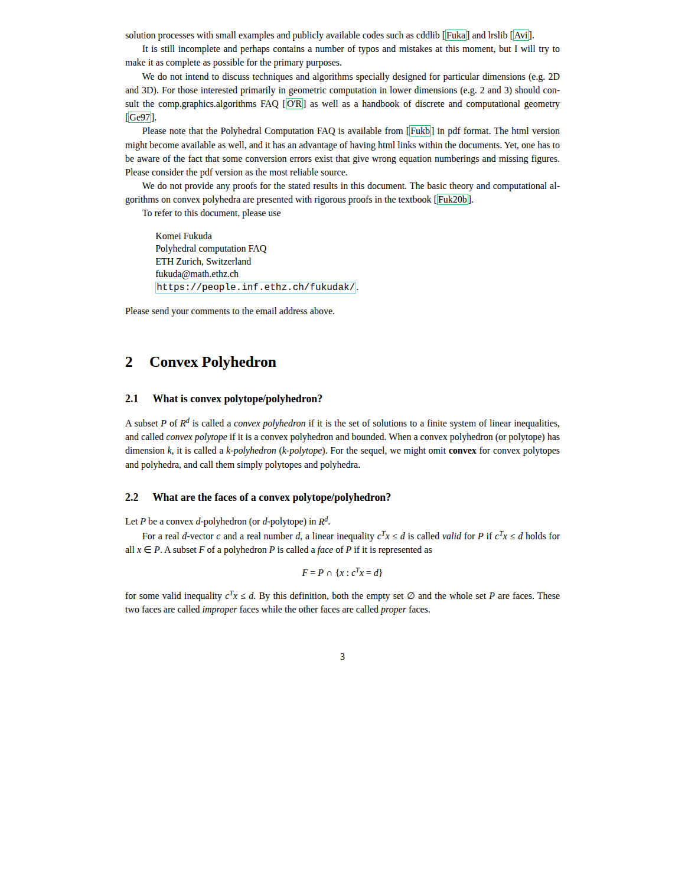solution processes with small examples and publicly available codes such as cddlib [Fuka] and lrslib [Avi].
It is still incomplete and perhaps contains a number of typos and mistakes at this moment, but I will try to make it as complete as possible for the primary purposes.
We do not intend to discuss techniques and algorithms specially designed for particular dimensions (e.g. 2D and 3D). For those interested primarily in geometric computation in lower dimensions (e.g. 2 and 3) should consult the comp.graphics.algorithms FAQ [O'R] as well as a handbook of discrete and computational geometry [Ge97].
Please note that the Polyhedral Computation FAQ is available from [Fukb] in pdf format. The html version might become available as well, and it has an advantage of having html links within the documents. Yet, one has to be aware of the fact that some conversion errors exist that give wrong equation numberings and missing figures. Please consider the pdf version as the most reliable source.
We do not provide any proofs for the stated results in this document. The basic theory and computational algorithms on convex polyhedra are presented with rigorous proofs in the textbook [Fuk20b].
To refer to this document, please use
Komei Fukuda
Polyhedral computation FAQ
ETH Zurich, Switzerland
fukuda@math.ethz.ch
https://people.inf.ethz.ch/fukudak/.
Please send your comments to the email address above.
2 Convex Polyhedron
2.1 What is convex polytope/polyhedron?
A subset P of Rd is called a convex polyhedron if it is the set of solutions to a finite system of linear inequalities, and called convex polytope if it is a convex polyhedron and bounded. When a convex polyhedron (or polytope) has dimension k, it is called a k-polyhedron (k-polytope). For the sequel, we might omit convex for convex polytopes and polyhedra, and call them simply polytopes and polyhedra.
2.2 What are the faces of a convex polytope/polyhedron?
Let P be a convex d-polyhedron (or d-polytope) in Rd.
For a real d-vector c and a real number d, a linear inequality cTx ≤ d is called valid for P if cTx ≤ d holds for all x ∈ P. A subset F of a polyhedron P is called a face of P if it is represented as
F = P ∩ {x : cTx = d}
for some valid inequality cTx ≤ d. By this definition, both the empty set ∅ and the whole set P are faces. These two faces are called improper faces while the other faces are called proper faces.
3